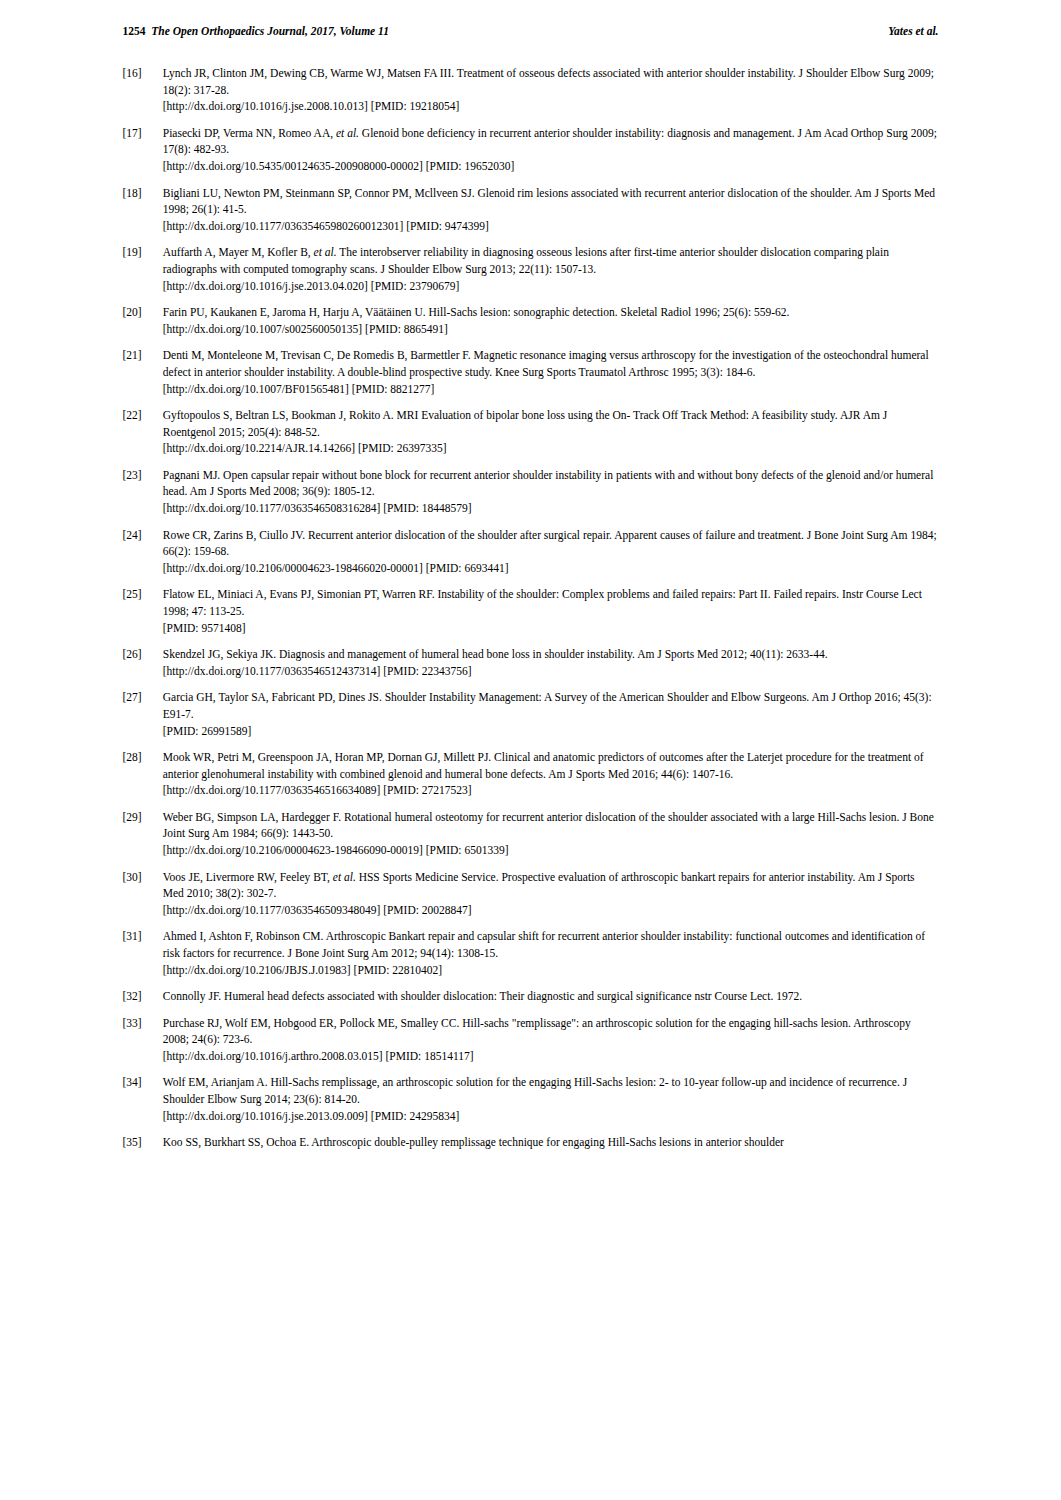1254 The Open Orthopaedics Journal, 2017, Volume 11
Yates et al.
[16] Lynch JR, Clinton JM, Dewing CB, Warme WJ, Matsen FA III. Treatment of osseous defects associated with anterior shoulder instability. J Shoulder Elbow Surg 2009; 18(2): 317-28. [http://dx.doi.org/10.1016/j.jse.2008.10.013] [PMID: 19218054]
[17] Piasecki DP, Verma NN, Romeo AA, et al. Glenoid bone deficiency in recurrent anterior shoulder instability: diagnosis and management. J Am Acad Orthop Surg 2009; 17(8): 482-93. [http://dx.doi.org/10.5435/00124635-200908000-00002] [PMID: 19652030]
[18] Bigliani LU, Newton PM, Steinmann SP, Connor PM, Mcllveen SJ. Glenoid rim lesions associated with recurrent anterior dislocation of the shoulder. Am J Sports Med 1998; 26(1): 41-5. [http://dx.doi.org/10.1177/03635465980260012301] [PMID: 9474399]
[19] Auffarth A, Mayer M, Kofler B, et al. The interobserver reliability in diagnosing osseous lesions after first-time anterior shoulder dislocation comparing plain radiographs with computed tomography scans. J Shoulder Elbow Surg 2013; 22(11): 1507-13. [http://dx.doi.org/10.1016/j.jse.2013.04.020] [PMID: 23790679]
[20] Farin PU, Kaukanen E, Jaroma H, Harju A, Väätäinen U. Hill-Sachs lesion: sonographic detection. Skeletal Radiol 1996; 25(6): 559-62. [http://dx.doi.org/10.1007/s002560050135] [PMID: 8865491]
[21] Denti M, Monteleone M, Trevisan C, De Romedis B, Barmettler F. Magnetic resonance imaging versus arthroscopy for the investigation of the osteochondral humeral defect in anterior shoulder instability. A double-blind prospective study. Knee Surg Sports Traumatol Arthrosc 1995; 3(3): 184-6. [http://dx.doi.org/10.1007/BF01565481] [PMID: 8821277]
[22] Gyftopoulos S, Beltran LS, Bookman J, Rokito A. MRI Evaluation of bipolar bone loss using the On- Track Off Track Method: A feasibility study. AJR Am J Roentgenol 2015; 205(4): 848-52. [http://dx.doi.org/10.2214/AJR.14.14266] [PMID: 26397335]
[23] Pagnani MJ. Open capsular repair without bone block for recurrent anterior shoulder instability in patients with and without bony defects of the glenoid and/or humeral head. Am J Sports Med 2008; 36(9): 1805-12. [http://dx.doi.org/10.1177/0363546508316284] [PMID: 18448579]
[24] Rowe CR, Zarins B, Ciullo JV. Recurrent anterior dislocation of the shoulder after surgical repair. Apparent causes of failure and treatment. J Bone Joint Surg Am 1984; 66(2): 159-68. [http://dx.doi.org/10.2106/00004623-198466020-00001] [PMID: 6693441]
[25] Flatow EL, Miniaci A, Evans PJ, Simonian PT, Warren RF. Instability of the shoulder: Complex problems and failed repairs: Part II. Failed repairs. Instr Course Lect 1998; 47: 113-25. [PMID: 9571408]
[26] Skendzel JG, Sekiya JK. Diagnosis and management of humeral head bone loss in shoulder instability. Am J Sports Med 2012; 40(11): 2633-44. [http://dx.doi.org/10.1177/0363546512437314] [PMID: 22343756]
[27] Garcia GH, Taylor SA, Fabricant PD, Dines JS. Shoulder Instability Management: A Survey of the American Shoulder and Elbow Surgeons. Am J Orthop 2016; 45(3): E91-7. [PMID: 26991589]
[28] Mook WR, Petri M, Greenspoon JA, Horan MP, Dornan GJ, Millett PJ. Clinical and anatomic predictors of outcomes after the Laterjet procedure for the treatment of anterior glenohumeral instability with combined glenoid and humeral bone defects. Am J Sports Med 2016; 44(6): 1407-16. [http://dx.doi.org/10.1177/0363546516634089] [PMID: 27217523]
[29] Weber BG, Simpson LA, Hardegger F. Rotational humeral osteotomy for recurrent anterior dislocation of the shoulder associated with a large Hill-Sachs lesion. J Bone Joint Surg Am 1984; 66(9): 1443-50. [http://dx.doi.org/10.2106/00004623-198466090-00019] [PMID: 6501339]
[30] Voos JE, Livermore RW, Feeley BT, et al. HSS Sports Medicine Service. Prospective evaluation of arthroscopic bankart repairs for anterior instability. Am J Sports Med 2010; 38(2): 302-7. [http://dx.doi.org/10.1177/0363546509348049] [PMID: 20028847]
[31] Ahmed I, Ashton F, Robinson CM. Arthroscopic Bankart repair and capsular shift for recurrent anterior shoulder instability: functional outcomes and identification of risk factors for recurrence. J Bone Joint Surg Am 2012; 94(14): 1308-15. [http://dx.doi.org/10.2106/JBJS.J.01983] [PMID: 22810402]
[32] Connolly JF. Humeral head defects associated with shoulder dislocation: Their diagnostic and surgical significance nstr Course Lect. 1972.
[33] Purchase RJ, Wolf EM, Hobgood ER, Pollock ME, Smalley CC. Hill-sachs "remplissage": an arthroscopic solution for the engaging hill-sachs lesion. Arthroscopy 2008; 24(6): 723-6. [http://dx.doi.org/10.1016/j.arthro.2008.03.015] [PMID: 18514117]
[34] Wolf EM, Arianjam A. Hill-Sachs remplissage, an arthroscopic solution for the engaging Hill-Sachs lesion: 2- to 10-year follow-up and incidence of recurrence. J Shoulder Elbow Surg 2014; 23(6): 814-20. [http://dx.doi.org/10.1016/j.jse.2013.09.009] [PMID: 24295834]
[35] Koo SS, Burkhart SS, Ochoa E. Arthroscopic double-pulley remplissage technique for engaging Hill-Sachs lesions in anterior shoulder